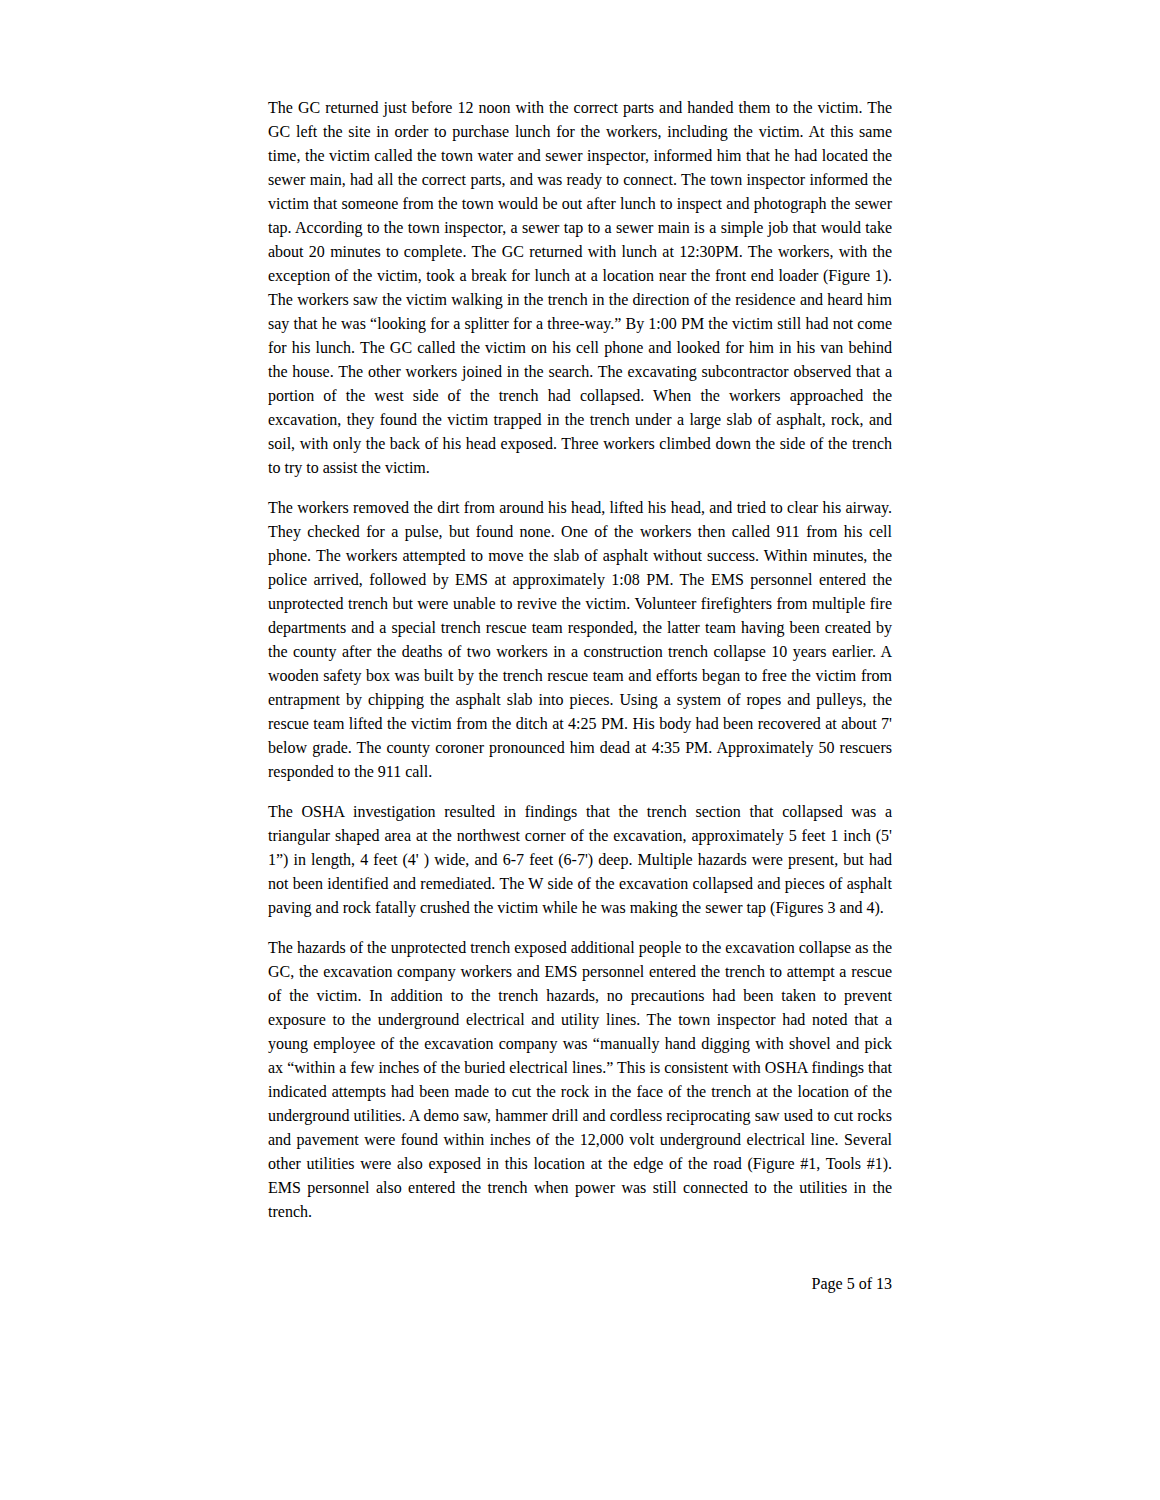The GC returned just before 12 noon with the correct parts and handed them to the victim. The GC left the site in order to purchase lunch for the workers, including the victim. At this same time, the victim called the town water and sewer inspector, informed him that he had located the sewer main, had all the correct parts, and was ready to connect. The town inspector informed the victim that someone from the town would be out after lunch to inspect and photograph the sewer tap. According to the town inspector, a sewer tap to a sewer main is a simple job that would take about 20 minutes to complete. The GC returned with lunch at 12:30PM. The workers, with the exception of the victim, took a break for lunch at a location near the front end loader (Figure 1). The workers saw the victim walking in the trench in the direction of the residence and heard him say that he was “looking for a splitter for a three-way.” By 1:00 PM the victim still had not come for his lunch. The GC called the victim on his cell phone and looked for him in his van behind the house. The other workers joined in the search. The excavating subcontractor observed that a portion of the west side of the trench had collapsed. When the workers approached the excavation, they found the victim trapped in the trench under a large slab of asphalt, rock, and soil, with only the back of his head exposed. Three workers climbed down the side of the trench to try to assist the victim.
The workers removed the dirt from around his head, lifted his head, and tried to clear his airway. They checked for a pulse, but found none. One of the workers then called 911 from his cell phone. The workers attempted to move the slab of asphalt without success. Within minutes, the police arrived, followed by EMS at approximately 1:08 PM. The EMS personnel entered the unprotected trench but were unable to revive the victim. Volunteer firefighters from multiple fire departments and a special trench rescue team responded, the latter team having been created by the county after the deaths of two workers in a construction trench collapse 10 years earlier. A wooden safety box was built by the trench rescue team and efforts began to free the victim from entrapment by chipping the asphalt slab into pieces. Using a system of ropes and pulleys, the rescue team lifted the victim from the ditch at 4:25 PM. His body had been recovered at about 7' below grade. The county coroner pronounced him dead at 4:35 PM. Approximately 50 rescuers responded to the 911 call.
The OSHA investigation resulted in findings that the trench section that collapsed was a triangular shaped area at the northwest corner of the excavation, approximately 5 feet 1 inch (5' 1”) in length, 4 feet (4' ) wide, and 6-7 feet (6-7') deep. Multiple hazards were present, but had not been identified and remediated. The W side of the excavation collapsed and pieces of asphalt paving and rock fatally crushed the victim while he was making the sewer tap (Figures 3 and 4).
The hazards of the unprotected trench exposed additional people to the excavation collapse as the GC, the excavation company workers and EMS personnel entered the trench to attempt a rescue of the victim. In addition to the trench hazards, no precautions had been taken to prevent exposure to the underground electrical and utility lines. The town inspector had noted that a young employee of the excavation company was “manually hand digging with shovel and pick ax “within a few inches of the buried electrical lines.” This is consistent with OSHA findings that indicated attempts had been made to cut the rock in the face of the trench at the location of the underground utilities. A demo saw, hammer drill and cordless reciprocating saw used to cut rocks and pavement were found within inches of the 12,000 volt underground electrical line. Several other utilities were also exposed in this location at the edge of the road (Figure #1, Tools #1). EMS personnel also entered the trench when power was still connected to the utilities in the trench.
Page 5 of 13